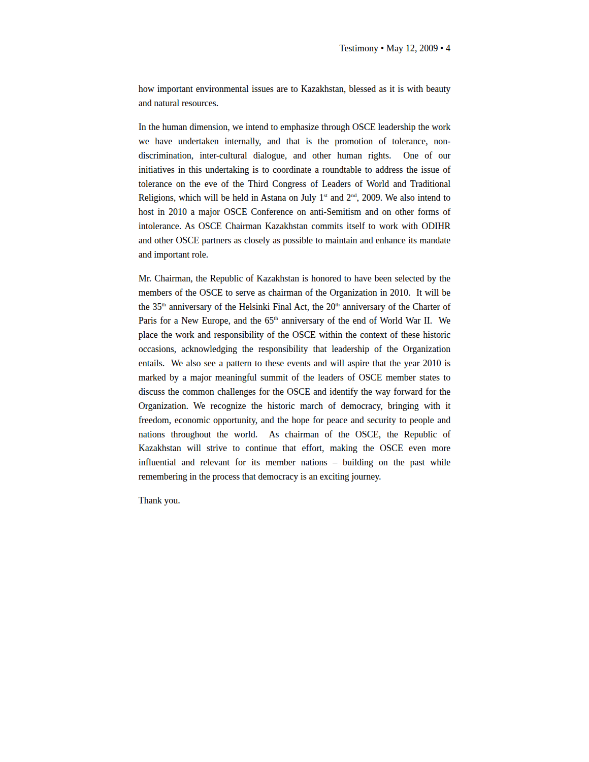Testimony • May 12, 2009 • 4
how important environmental issues are to Kazakhstan, blessed as it is with beauty and natural resources.
In the human dimension, we intend to emphasize through OSCE leadership the work we have undertaken internally, and that is the promotion of tolerance, non-discrimination, inter-cultural dialogue, and other human rights. One of our initiatives in this undertaking is to coordinate a roundtable to address the issue of tolerance on the eve of the Third Congress of Leaders of World and Traditional Religions, which will be held in Astana on July 1st and 2nd, 2009. We also intend to host in 2010 a major OSCE Conference on anti-Semitism and on other forms of intolerance. As OSCE Chairman Kazakhstan commits itself to work with ODIHR and other OSCE partners as closely as possible to maintain and enhance its mandate and important role.
Mr. Chairman, the Republic of Kazakhstan is honored to have been selected by the members of the OSCE to serve as chairman of the Organization in 2010. It will be the 35th anniversary of the Helsinki Final Act, the 20th anniversary of the Charter of Paris for a New Europe, and the 65th anniversary of the end of World War II. We place the work and responsibility of the OSCE within the context of these historic occasions, acknowledging the responsibility that leadership of the Organization entails. We also see a pattern to these events and will aspire that the year 2010 is marked by a major meaningful summit of the leaders of OSCE member states to discuss the common challenges for the OSCE and identify the way forward for the Organization. We recognize the historic march of democracy, bringing with it freedom, economic opportunity, and the hope for peace and security to people and nations throughout the world. As chairman of the OSCE, the Republic of Kazakhstan will strive to continue that effort, making the OSCE even more influential and relevant for its member nations – building on the past while remembering in the process that democracy is an exciting journey.
Thank you.